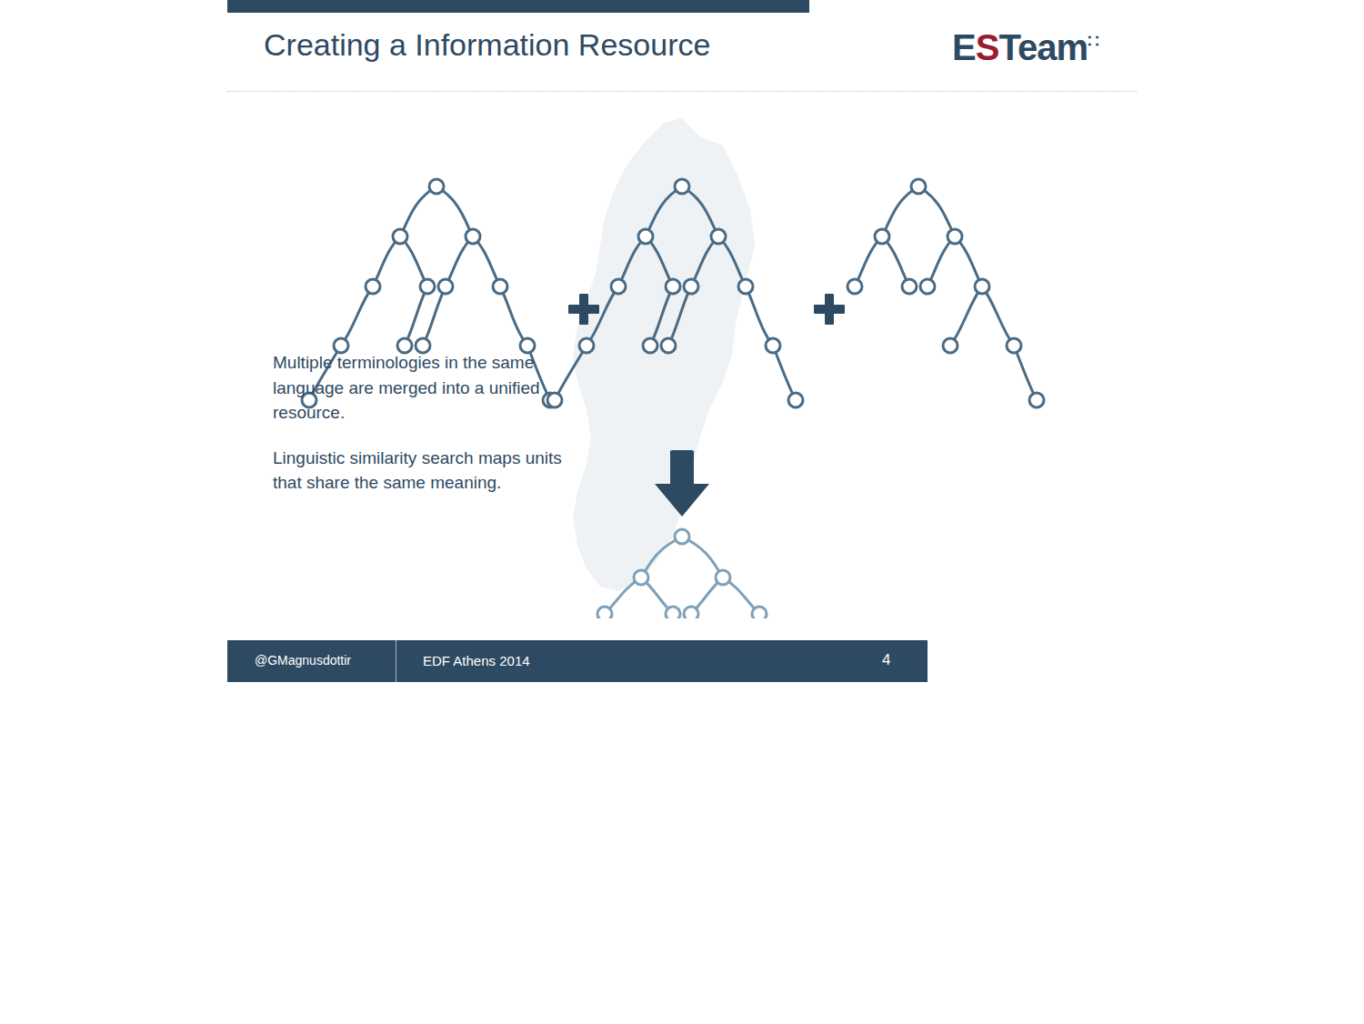Creating a Information Resource
ESTeam∷
Multiple terminologies in the same language are merged into a unified resource.
Linguistic similarity search maps units that share the same meaning.
@GMagnusdottir EDF Athens 2014 4